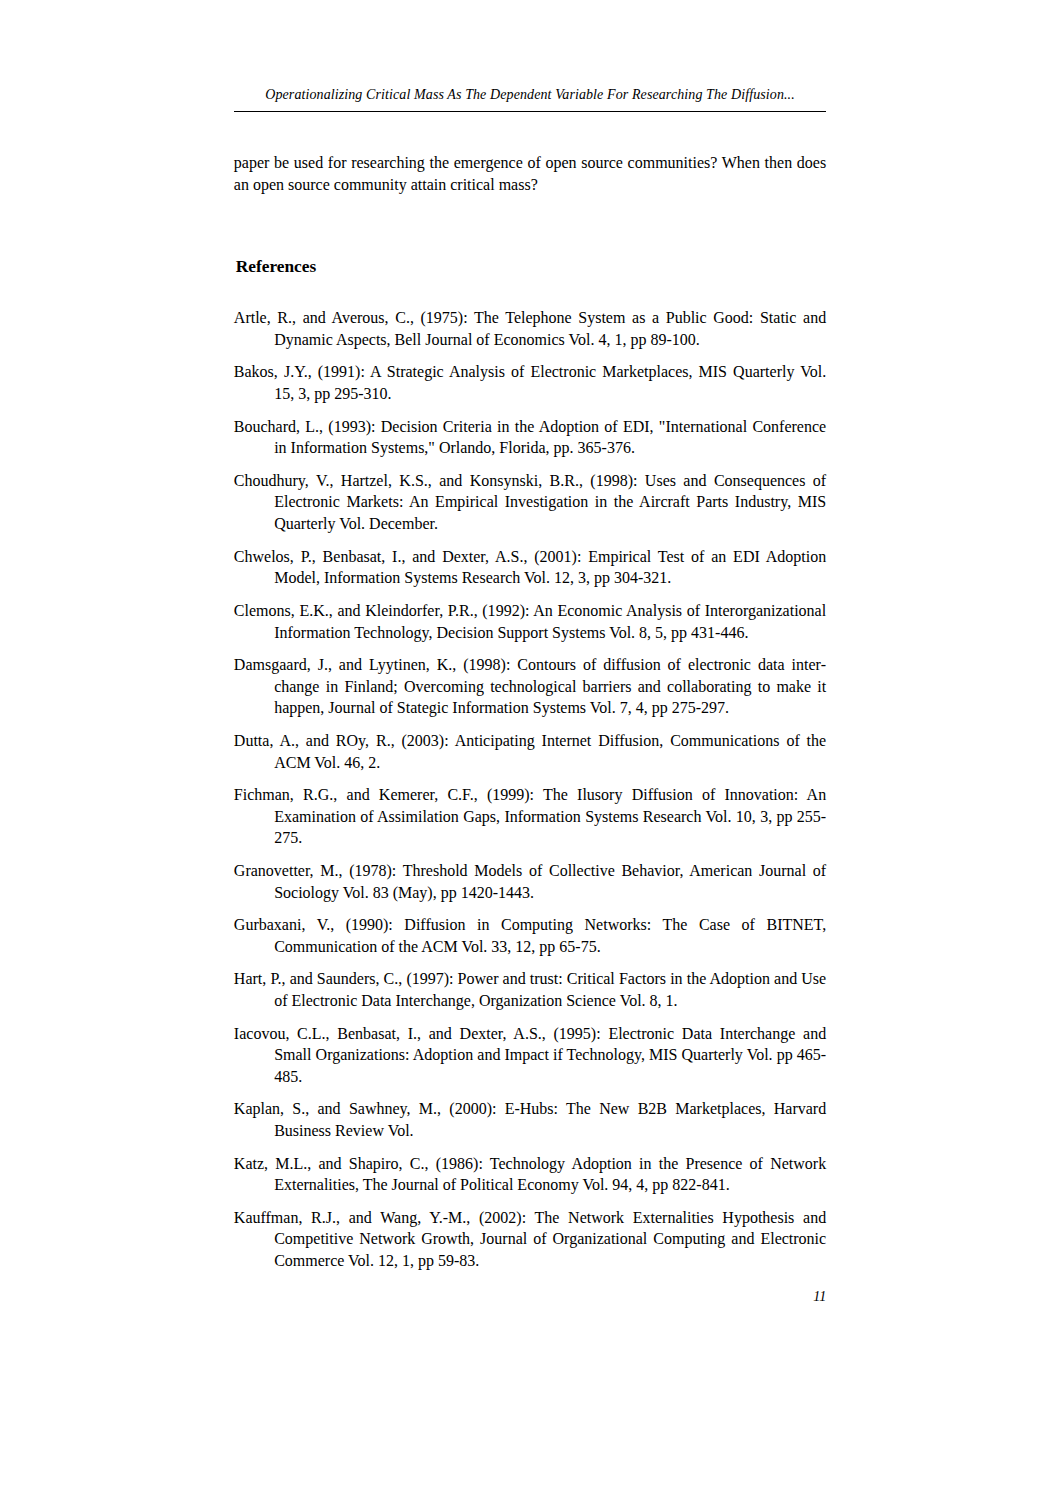Operationalizing Critical Mass As The Dependent Variable For Researching The Diffusion...
paper be used for researching the emergence of open source communities? When then does an open source community attain critical mass?
References
Artle, R., and Averous, C., (1975): The Telephone System as a Public Good: Static and Dynamic Aspects, Bell Journal of Economics Vol. 4, 1, pp 89-100.
Bakos, J.Y., (1991): A Strategic Analysis of Electronic Marketplaces, MIS Quarterly Vol. 15, 3, pp 295-310.
Bouchard, L., (1993): Decision Criteria in the Adoption of EDI, "International Conference in Information Systems," Orlando, Florida, pp. 365-376.
Choudhury, V., Hartzel, K.S., and Konsynski, B.R., (1998): Uses and Consequences of Electronic Markets: An Empirical Investigation in the Aircraft Parts Industry, MIS Quarterly Vol. December.
Chwelos, P., Benbasat, I., and Dexter, A.S., (2001): Empirical Test of an EDI Adoption Model, Information Systems Research Vol. 12, 3, pp 304-321.
Clemons, E.K., and Kleindorfer, P.R., (1992): An Economic Analysis of Interorganizational Information Technology, Decision Support Systems Vol. 8, 5, pp 431-446.
Damsgaard, J., and Lyytinen, K., (1998): Contours of diffusion of electronic data interchange in Finland; Overcoming technological barriers and collaborating to make it happen, Journal of Stategic Information Systems Vol. 7, 4, pp 275-297.
Dutta, A., and ROy, R., (2003): Anticipating Internet Diffusion, Communications of the ACM Vol. 46, 2.
Fichman, R.G., and Kemerer, C.F., (1999): The Ilusory Diffusion of Innovation: An Examination of Assimilation Gaps, Information Systems Research Vol. 10, 3, pp 255-275.
Granovetter, M., (1978): Threshold Models of Collective Behavior, American Journal of Sociology Vol. 83 (May), pp 1420-1443.
Gurbaxani, V., (1990): Diffusion in Computing Networks: The Case of BITNET, Communication of the ACM Vol. 33, 12, pp 65-75.
Hart, P., and Saunders, C., (1997): Power and trust: Critical Factors in the Adoption and Use of Electronic Data Interchange, Organization Science Vol. 8, 1.
Iacovou, C.L., Benbasat, I., and Dexter, A.S., (1995): Electronic Data Interchange and Small Organizations: Adoption and Impact if Technology, MIS Quarterly Vol. pp 465-485.
Kaplan, S., and Sawhney, M., (2000): E-Hubs: The New B2B Marketplaces, Harvard Business Review Vol.
Katz, M.L., and Shapiro, C., (1986): Technology Adoption in the Presence of Network Externalities, The Journal of Political Economy Vol. 94, 4, pp 822-841.
Kauffman, R.J., and Wang, Y.-M., (2002): The Network Externalities Hypothesis and Competitive Network Growth, Journal of Organizational Computing and Electronic Commerce Vol. 12, 1, pp 59-83.
11